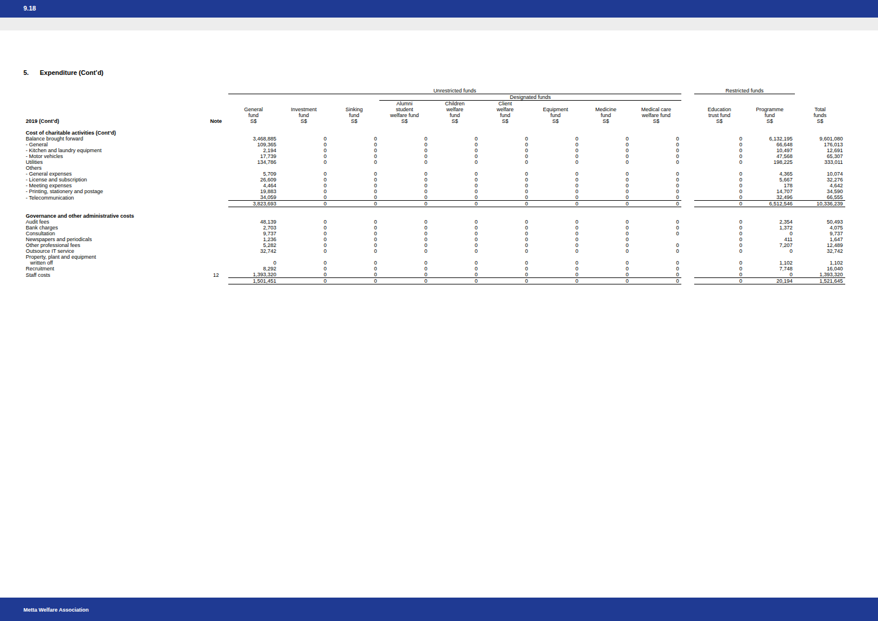9.18
5.
Expenditure (Cont’d)
| | | Unrestricted funds | | Restricted funds | |
| | | | | | Designated funds | | | | |
| | | General fund | Investment fund | Sinking fund | Alumni student welfare fund | Children welfare fund | Client welfare fund | Equipment fund | Medicine fund | Medical care welfare fund | | Education trust fund | Programme fund | Total funds |
| 2019 (Cont’d) | Note | S$ | S$ | S$ | S$ | S$ | S$ | S$ | S$ | S$ | | S$ | S$ | S$ |
| Cost of charitable activities (Cont’d) | | | | | | | | | | | | | | |
| Balance brought forward | | 3,468,885 | 0 | 0 | 0 | 0 | 0 | 0 | 0 | 0 | | 0 | 6,132,195 | 9,601,080 |
| - General | | 109,365 | 0 | 0 | 0 | 0 | 0 | 0 | 0 | 0 | | 0 | 66,648 | 176,013 |
| - Kitchen and laundry equipment | | 2,194 | 0 | 0 | 0 | 0 | 0 | 0 | 0 | 0 | | 0 | 10,497 | 12,691 |
| - Motor vehicles | | 17,739 | 0 | 0 | 0 | 0 | 0 | 0 | 0 | 0 | | 0 | 47,568 | 65,307 |
| Utilities | | 134,786 | 0 | 0 | 0 | 0 | 0 | 0 | 0 | 0 | | 0 | 198,225 | 333,011 |
| Others | | | | | | | | | | | | | | |
| - General expenses | | 5,709 | 0 | 0 | 0 | 0 | 0 | 0 | 0 | 0 | | 0 | 4,365 | 10,074 |
| - License and subscription | | 26,609 | 0 | 0 | 0 | 0 | 0 | 0 | 0 | 0 | | 0 | 5,667 | 32,276 |
| - Meeting expenses | | 4,464 | 0 | 0 | 0 | 0 | 0 | 0 | 0 | 0 | | 0 | 178 | 4,642 |
| - Printing, stationery and postage | | 19,883 | 0 | 0 | 0 | 0 | 0 | 0 | 0 | 0 | | 0 | 14,707 | 34,590 |
| - Telecommunication | | 34,059 | 0 | 0 | 0 | 0 | 0 | 0 | 0 | 0 | | 0 | 32,496 | 66,555 |
| | | 3,823,693 | 0 | 0 | 0 | 0 | 0 | 0 | 0 | 0 | | 0 | 6,512,546 | 10,336,239 |
| Governance and other administrative costs | | | | | | | | | | | | | | |
| Audit fees | | 48,139 | 0 | 0 | 0 | 0 | 0 | 0 | 0 | 0 | | 0 | 2,354 | 50,493 |
| Bank charges | | 2,703 | 0 | 0 | 0 | 0 | 0 | 0 | 0 | 0 | | 0 | 1,372 | 4,075 |
| Consultation | | 9,737 | 0 | 0 | 0 | 0 | 0 | 0 | 0 | 0 | | 0 | 0 | 9,737 |
| Newspapers and periodicals | | 1,236 | 0 | 0 | 0 | 0 | 0 | 0 | 0 | | | 0 | 411 | 1,647 |
| Other professional fees | | 5,282 | 0 | 0 | 0 | 0 | 0 | 0 | 0 | 0 | | 0 | 7,207 | 12,489 |
| Outsource IT service | | 32,742 | 0 | 0 | 0 | 0 | 0 | 0 | 0 | 0 | | 0 | 0 | 32,742 |
| Property, plant and equipment | | | | | | | | | | | | | | |
| written off | | 0 | 0 | 0 | 0 | 0 | 0 | 0 | 0 | 0 | | 0 | 1,102 | 1,102 |
| Recruitment | | 8,292 | 0 | 0 | 0 | 0 | 0 | 0 | 0 | 0 | | 0 | 7,748 | 16,040 |
| Staff costs | 12 | 1,393,320 | 0 | 0 | 0 | 0 | 0 | 0 | 0 | 0 | | 0 | 0 | 1,393,320 |
| | | 1,501,451 | 0 | 0 | 0 | 0 | 0 | 0 | 0 | 0 | | 0 | 20,194 | 1,521,645 |
Metta Welfare Association